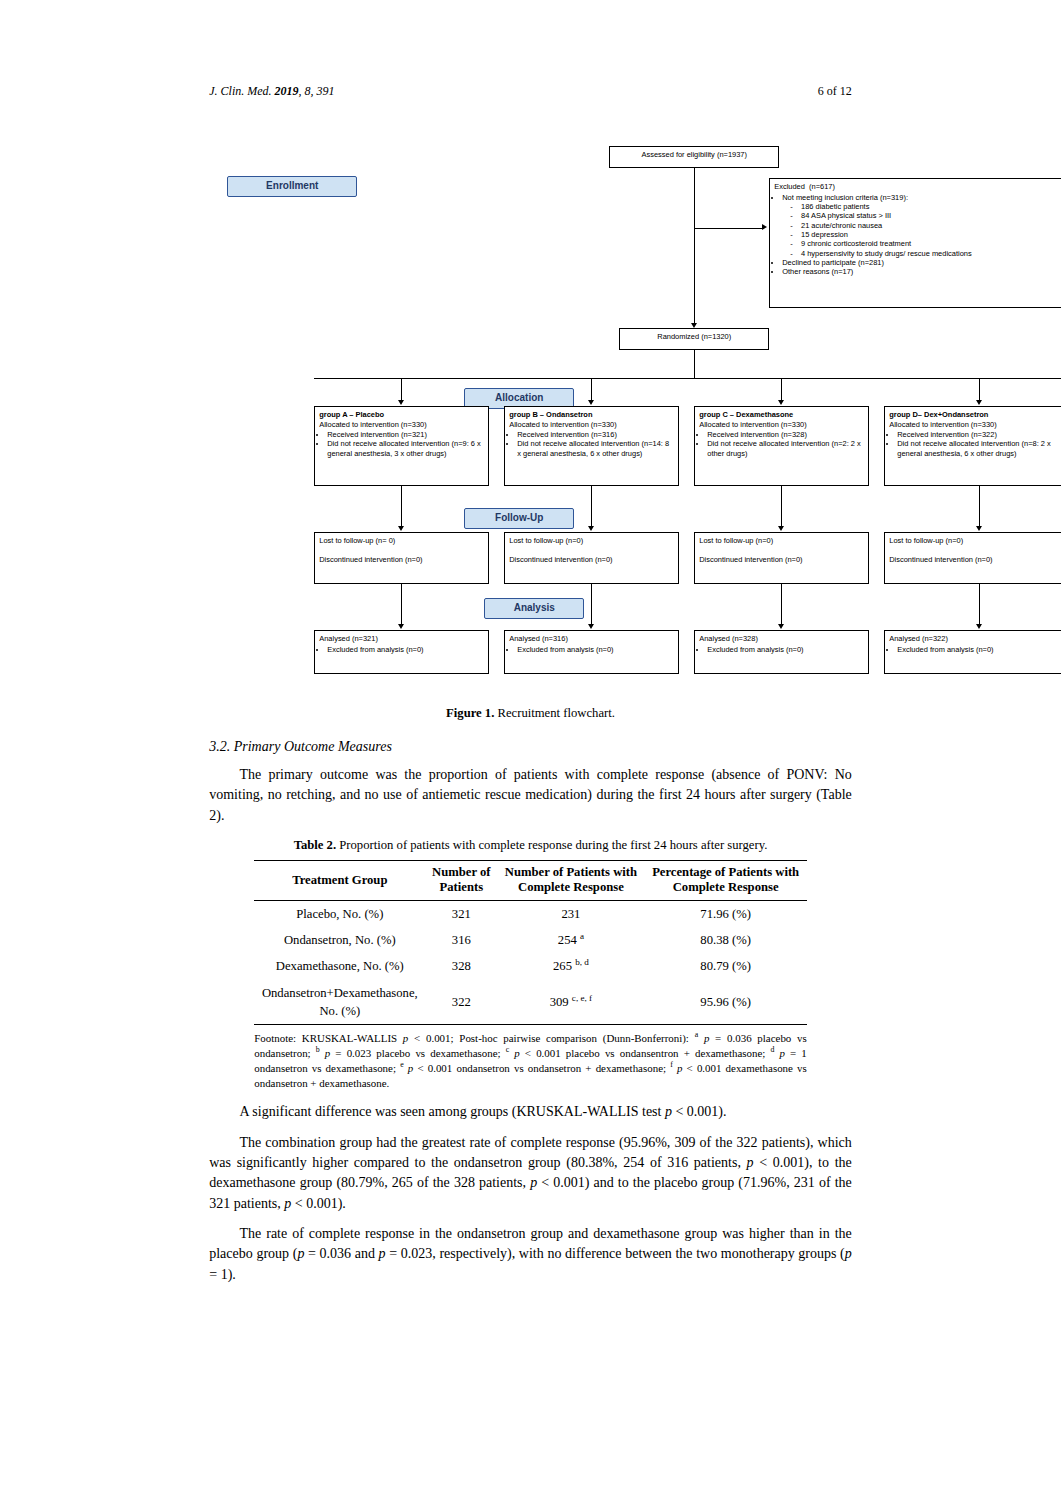J. Clin. Med. 2019, 8, 391
6 of 12
Enrollment
Allocation
Follow-Up
Analysis
Assessed for eligibility (n=1937)
Excluded (n=617)
Not meeting inclusion criteria (n=319):
- 186 diabetic patients
- 84 ASA physical status > III
- 21 acute/chronic nausea
- 15 depression
- 9 chronic corticosteroid treatment
- 4 hypersensivity to study drugs/ rescue medications
Declined to participate (n=281)
Other reasons (n=17)
Randomized (n=1320)
group A – Placebo
Allocated to intervention (n=330)
Received intervention (n=321)
Did not receive allocated intervention (n=9: 6 x general anesthesia, 3 x other drugs)
group B – Ondansetron
Allocated to intervention (n=330)
Received intervention (n=316)
Did not receive allocated intervention (n=14: 8 x general anesthesia, 6 x other drugs)
group C – Dexamethasone
Allocated to intervention (n=330)
Received intervention (n=328)
Did not receive allocated intervention (n=2: 2 x other drugs)
group D– Dex+Ondansetron
Allocated to intervention (n=330)
Received intervention (n=322)
Did not receive allocated intervention (n=8: 2 x general anesthesia, 6 x other drugs)
Lost to follow-up (n= 0)
Discontinued intervention (n=0)
Lost to follow-up (n=0)
Discontinued intervention (n=0)
Lost to follow-up (n=0)
Discontinued intervention (n=0)
Lost to follow-up (n=0)
Discontinued intervention (n=0)
Analysed (n=321)
Excluded from analysis (n=0)
Analysed (n=316)
Excluded from analysis (n=0)
Analysed (n=328)
Excluded from analysis (n=0)
Analysed (n=322)
Excluded from analysis (n=0)
Figure 1. Recruitment flowchart.
3.2. Primary Outcome Measures
The primary outcome was the proportion of patients with complete response (absence of PONV: No vomiting, no retching, and no use of antiemetic rescue medication) during the first 24 hours after surgery (Table 2).
Table 2. Proportion of patients with complete response during the first 24 hours after surgery.
| Treatment Group | Number of Patients | Number of Patients with Complete Response | Percentage of Patients with Complete Response |
| --- | --- | --- | --- |
| Placebo, No. (%) | 321 | 231 | 71.96 (%) |
| Ondansetron, No. (%) | 316 | 254 a | 80.38 (%) |
| Dexamethasone, No. (%) | 328 | 265 b, d | 80.79 (%) |
| Ondansetron+Dexamethasone, No. (%) | 322 | 309 c, e, f | 95.96 (%) |
Footnote: KRUSKAL-WALLIS p < 0.001; Post-hoc pairwise comparison (Dunn-Bonferroni): a p = 0.036 placebo vs ondansetron; b p = 0.023 placebo vs dexamethasone; c p < 0.001 placebo vs ondansentron + dexamethasone; d p = 1 ondansetron vs dexamethasone; e p < 0.001 ondansetron vs ondansetron + dexamethasone; f p < 0.001 dexamethasone vs ondansetron + dexamethasone.
A significant difference was seen among groups (KRUSKAL-WALLIS test p < 0.001).
The combination group had the greatest rate of complete response (95.96%, 309 of the 322 patients), which was significantly higher compared to the ondansetron group (80.38%, 254 of 316 patients, p < 0.001), to the dexamethasone group (80.79%, 265 of the 328 patients, p < 0.001) and to the placebo group (71.96%, 231 of the 321 patients, p < 0.001).
The rate of complete response in the ondansetron group and dexamethasone group was higher than in the placebo group (p = 0.036 and p = 0.023, respectively), with no difference between the two monotherapy groups (p = 1).